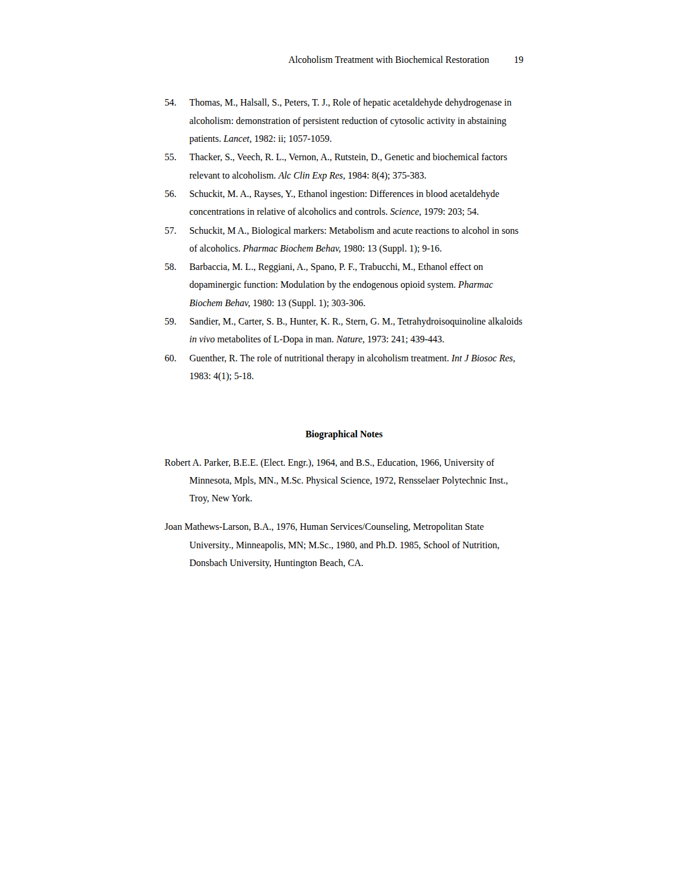Alcoholism Treatment with Biochemical Restoration 19
54. Thomas, M., Halsall, S., Peters, T. J., Role of hepatic acetaldehyde dehydrogenase in alcoholism: demonstration of persistent reduction of cytosolic activity in abstaining patients. Lancet, 1982: ii; 1057-1059.
55. Thacker, S., Veech, R. L., Vernon, A., Rutstein, D., Genetic and biochemical factors relevant to alcoholism. Alc Clin Exp Res, 1984: 8(4); 375-383.
56. Schuckit, M. A., Rayses, Y., Ethanol ingestion: Differences in blood acetaldehyde concentrations in relative of alcoholics and controls. Science, 1979: 203; 54.
57. Schuckit, M A., Biological markers: Metabolism and acute reactions to alcohol in sons of alcoholics. Pharmac Biochem Behav, 1980: 13 (Suppl. 1); 9-16.
58. Barbaccia, M. L., Reggiani, A., Spano, P. F., Trabucchi, M., Ethanol effect on dopaminergic function: Modulation by the endogenous opioid system. Pharmac Biochem Behav, 1980: 13 (Suppl. 1); 303-306.
59. Sandier, M., Carter, S. B., Hunter, K. R., Stern, G. M., Tetrahydroisoquinoline alkaloids in vivo metabolites of L-Dopa in man. Nature, 1973: 241; 439-443.
60. Guenther, R. The role of nutritional therapy in alcoholism treatment. Int J Biosoc Res, 1983: 4(1); 5-18.
Biographical Notes
Robert A. Parker, B.E.E. (Elect. Engr.), 1964, and B.S., Education, 1966, University of Minnesota, Mpls, MN., M.Sc. Physical Science, 1972, Rensselaer Polytechnic Inst., Troy, New York.
Joan Mathews-Larson, B.A., 1976, Human Services/Counseling, Metropolitan State University., Minneapolis, MN; M.Sc., 1980, and Ph.D. 1985, School of Nutrition, Donsbach University, Huntington Beach, CA.